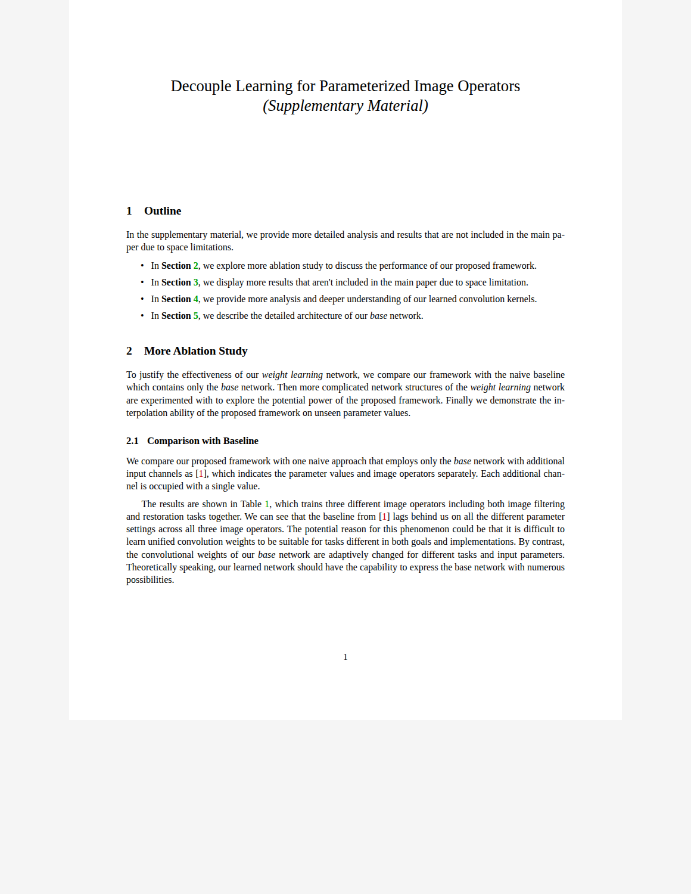Decouple Learning for Parameterized Image Operators
(Supplementary Material)
1 Outline
In the supplementary material, we provide more detailed analysis and results that are not included in the main paper due to space limitations.
In Section 2, we explore more ablation study to discuss the performance of our proposed framework.
In Section 3, we display more results that aren't included in the main paper due to space limitation.
In Section 4, we provide more analysis and deeper understanding of our learned convolution kernels.
In Section 5, we describe the detailed architecture of our base network.
2 More Ablation Study
To justify the effectiveness of our weight learning network, we compare our framework with the naive baseline which contains only the base network. Then more complicated network structures of the weight learning network are experimented with to explore the potential power of the proposed framework. Finally we demonstrate the interpolation ability of the proposed framework on unseen parameter values.
2.1 Comparison with Baseline
We compare our proposed framework with one naive approach that employs only the base network with additional input channels as [1], which indicates the parameter values and image operators separately. Each additional channel is occupied with a single value.
The results are shown in Table 1, which trains three different image operators including both image filtering and restoration tasks together. We can see that the baseline from [1] lags behind us on all the different parameter settings across all three image operators. The potential reason for this phenomenon could be that it is difficult to learn unified convolution weights to be suitable for tasks different in both goals and implementations. By contrast, the convolutional weights of our base network are adaptively changed for different tasks and input parameters. Theoretically speaking, our learned network should have the capability to express the base network with numerous possibilities.
1